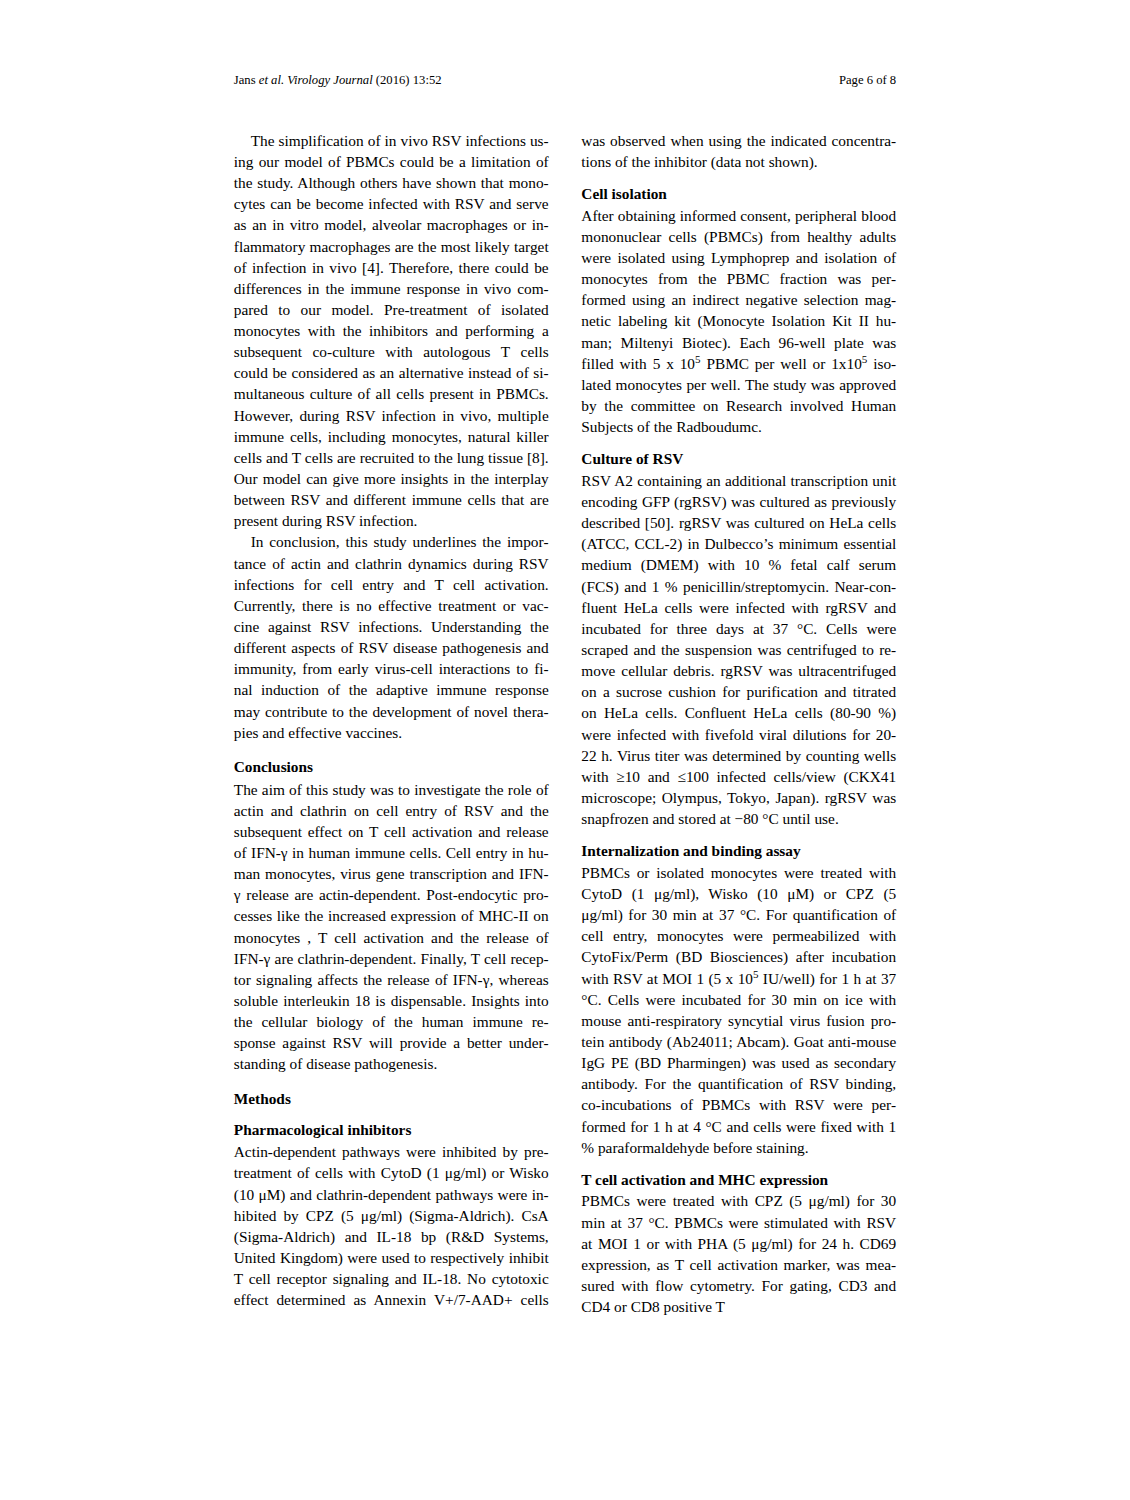Jans et al. Virology Journal (2016) 13:52 Page 6 of 8
The simplification of in vivo RSV infections using our model of PBMCs could be a limitation of the study. Although others have shown that monocytes can be become infected with RSV and serve as an in vitro model, alveolar macrophages or inflammatory macrophages are the most likely target of infection in vivo [4]. Therefore, there could be differences in the immune response in vivo compared to our model. Pre-treatment of isolated monocytes with the inhibitors and performing a subsequent co-culture with autologous T cells could be considered as an alternative instead of simultaneous culture of all cells present in PBMCs. However, during RSV infection in vivo, multiple immune cells, including monocytes, natural killer cells and T cells are recruited to the lung tissue [8]. Our model can give more insights in the interplay between RSV and different immune cells that are present during RSV infection.
In conclusion, this study underlines the importance of actin and clathrin dynamics during RSV infections for cell entry and T cell activation. Currently, there is no effective treatment or vaccine against RSV infections. Understanding the different aspects of RSV disease pathogenesis and immunity, from early virus-cell interactions to final induction of the adaptive immune response may contribute to the development of novel therapies and effective vaccines.
Conclusions
The aim of this study was to investigate the role of actin and clathrin on cell entry of RSV and the subsequent effect on T cell activation and release of IFN-γ in human immune cells. Cell entry in human monocytes, virus gene transcription and IFN-γ release are actin-dependent. Post-endocytic processes like the increased expression of MHC-II on monocytes , T cell activation and the release of IFN-γ are clathrin-dependent. Finally, T cell receptor signaling affects the release of IFN-γ, whereas soluble interleukin 18 is dispensable. Insights into the cellular biology of the human immune response against RSV will provide a better understanding of disease pathogenesis.
Methods
Pharmacological inhibitors
Actin-dependent pathways were inhibited by pre-treatment of cells with CytoD (1 μg/ml) or Wisko (10 μM) and clathrin-dependent pathways were inhibited by CPZ (5 μg/ml) (Sigma-Aldrich). CsA (Sigma-Aldrich) and IL-18 bp (R&D Systems, United Kingdom) were used to respectively inhibit T cell receptor signaling and IL-18. No cytotoxic effect determined as Annexin V+/7-AAD+ cells was observed when using the indicated concentrations of the inhibitor (data not shown).
Cell isolation
After obtaining informed consent, peripheral blood mononuclear cells (PBMCs) from healthy adults were isolated using Lymphoprep and isolation of monocytes from the PBMC fraction was performed using an indirect negative selection magnetic labeling kit (Monocyte Isolation Kit II human; Miltenyi Biotec). Each 96-well plate was filled with 5 x 105 PBMC per well or 1x105 isolated monocytes per well. The study was approved by the committee on Research involved Human Subjects of the Radboudumc.
Culture of RSV
RSV A2 containing an additional transcription unit encoding GFP (rgRSV) was cultured as previously described [50]. rgRSV was cultured on HeLa cells (ATCC, CCL-2) in Dulbecco’s minimum essential medium (DMEM) with 10 % fetal calf serum (FCS) and 1 % penicillin/streptomycin. Near-confluent HeLa cells were infected with rgRSV and incubated for three days at 37 °C. Cells were scraped and the suspension was centrifuged to remove cellular debris. rgRSV was ultracentrifuged on a sucrose cushion for purification and titrated on HeLa cells. Confluent HeLa cells (80-90 %) were infected with fivefold viral dilutions for 20-22 h. Virus titer was determined by counting wells with ≥10 and ≤100 infected cells/view (CKX41 microscope; Olympus, Tokyo, Japan). rgRSV was snapfrozen and stored at −80 °C until use.
Internalization and binding assay
PBMCs or isolated monocytes were treated with CytoD (1 μg/ml), Wisko (10 μM) or CPZ (5 μg/ml) for 30 min at 37 °C. For quantification of cell entry, monocytes were permeabilized with CytoFix/Perm (BD Biosciences) after incubation with RSV at MOI 1 (5 x 105 IU/well) for 1 h at 37 °C. Cells were incubated for 30 min on ice with mouse anti-respiratory syncytial virus fusion protein antibody (Ab24011; Abcam). Goat anti-mouse IgG PE (BD Pharmingen) was used as secondary antibody. For the quantification of RSV binding, co-incubations of PBMCs with RSV were performed for 1 h at 4 °C and cells were fixed with 1 % paraformaldehyde before staining.
T cell activation and MHC expression
PBMCs were treated with CPZ (5 μg/ml) for 30 min at 37 °C. PBMCs were stimulated with RSV at MOI 1 or with PHA (5 μg/ml) for 24 h. CD69 expression, as T cell activation marker, was measured with flow cytometry. For gating, CD3 and CD4 or CD8 positive T